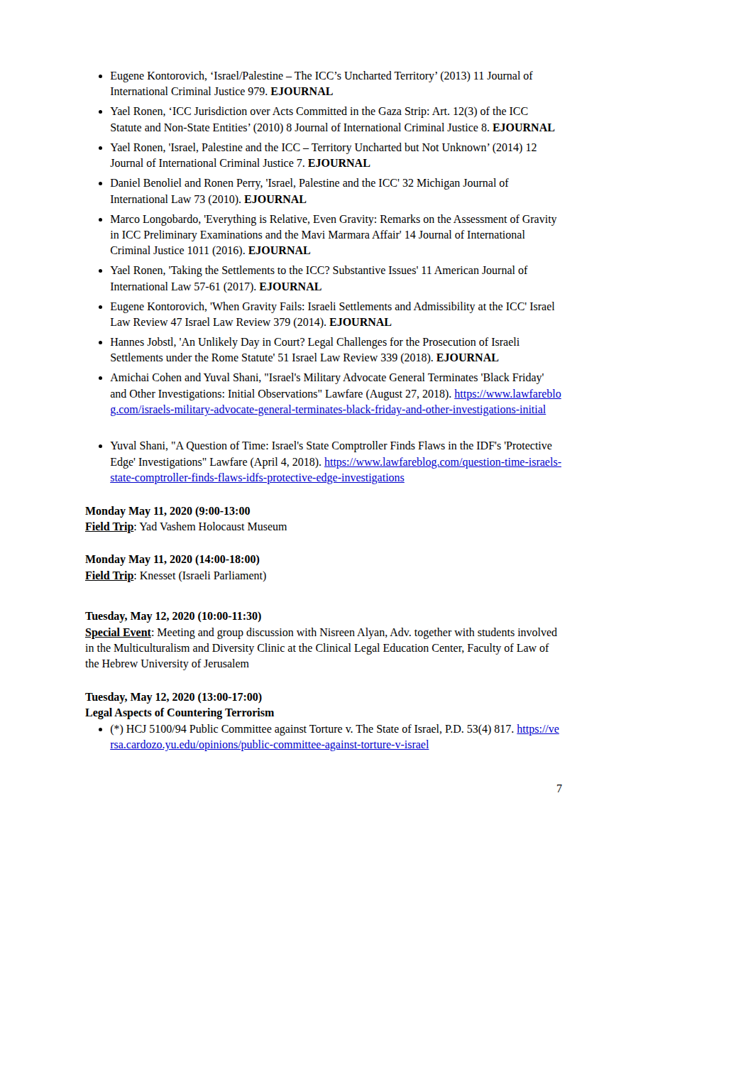Eugene Kontorovich, ‘Israel/Palestine – The ICC’s Uncharted Territory’ (2013) 11 Journal of International Criminal Justice 979. EJOURNAL
Yael Ronen, ‘ICC Jurisdiction over Acts Committed in the Gaza Strip: Art. 12(3) of the ICC Statute and Non-State Entities’ (2010) 8 Journal of International Criminal Justice 8. EJOURNAL
Yael Ronen, 'Israel, Palestine and the ICC – Territory Uncharted but Not Unknown’ (2014) 12 Journal of International Criminal Justice 7. EJOURNAL
Daniel Benoliel and Ronen Perry, 'Israel, Palestine and the ICC' 32 Michigan Journal of International Law 73 (2010). EJOURNAL
Marco Longobardo, 'Everything is Relative, Even Gravity: Remarks on the Assessment of Gravity in ICC Preliminary Examinations and the Mavi Marmara Affair' 14 Journal of International Criminal Justice 1011 (2016). EJOURNAL
Yael Ronen, 'Taking the Settlements to the ICC? Substantive Issues' 11 American Journal of International Law 57-61 (2017). EJOURNAL
Eugene Kontorovich, 'When Gravity Fails: Israeli Settlements and Admissibility at the ICC' Israel Law Review 47 Israel Law Review 379 (2014). EJOURNAL
Hannes Jobstl, 'An Unlikely Day in Court? Legal Challenges for the Prosecution of Israeli Settlements under the Rome Statute' 51 Israel Law Review 339 (2018). EJOURNAL
Amichai Cohen and Yuval Shani, "Israel's Military Advocate General Terminates 'Black Friday' and Other Investigations: Initial Observations" Lawfare (August 27, 2018). https://www.lawfareblog.com/israels-military-advocate-general-terminates-black-friday-and-other-investigations-initial
Yuval Shani, "A Question of Time: Israel's State Comptroller Finds Flaws in the IDF's 'Protective Edge' Investigations" Lawfare (April 4, 2018). https://www.lawfareblog.com/question-time-israels-state-comptroller-finds-flaws-idfs-protective-edge-investigations
Monday May 11, 2020 (9:00-13:00
Field Trip: Yad Vashem Holocaust Museum
Monday May 11, 2020 (14:00-18:00)
Field Trip: Knesset (Israeli Parliament)
Tuesday, May 12, 2020 (10:00-11:30)
Special Event: Meeting and group discussion with Nisreen Alyan, Adv. together with students involved in the Multiculturalism and Diversity Clinic at the Clinical Legal Education Center, Faculty of Law of the Hebrew University of Jerusalem
Tuesday, May 12, 2020 (13:00-17:00)
Legal Aspects of Countering Terrorism
(*) HCJ 5100/94 Public Committee against Torture v. The State of Israel, P.D. 53(4) 817. https://versa.cardozo.yu.edu/opinions/public-committee-against-torture-v-israel
7